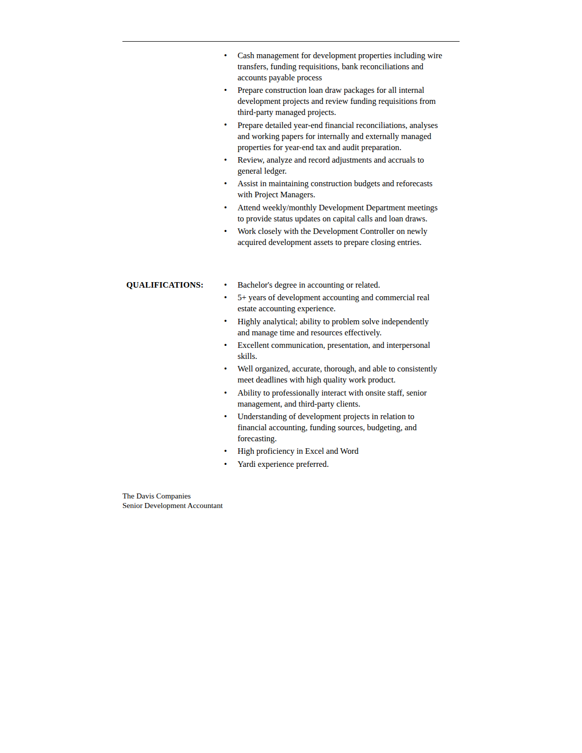Cash management for development properties including wire transfers, funding requisitions, bank reconciliations and accounts payable process
Prepare construction loan draw packages for all internal development projects and review funding requisitions from third-party managed projects.
Prepare detailed year-end financial reconciliations, analyses and working papers for internally and externally managed properties for year-end tax and audit preparation.
Review, analyze and record adjustments and accruals to general ledger.
Assist in maintaining construction budgets and reforecasts with Project Managers.
Attend weekly/monthly Development Department meetings to provide status updates on capital calls and loan draws.
Work closely with the Development Controller on newly acquired development assets to prepare closing entries.
QUALIFICATIONS:
Bachelor's degree in accounting or related.
5+ years of development accounting and commercial real estate accounting experience.
Highly analytical; ability to problem solve independently and manage time and resources effectively.
Excellent communication, presentation, and interpersonal skills.
Well organized, accurate, thorough, and able to consistently meet deadlines with high quality work product.
Ability to professionally interact with onsite staff, senior management, and third-party clients.
Understanding of development projects in relation to financial accounting, funding sources, budgeting, and forecasting.
High proficiency in Excel and Word
Yardi experience preferred.
The Davis Companies
Senior Development Accountant